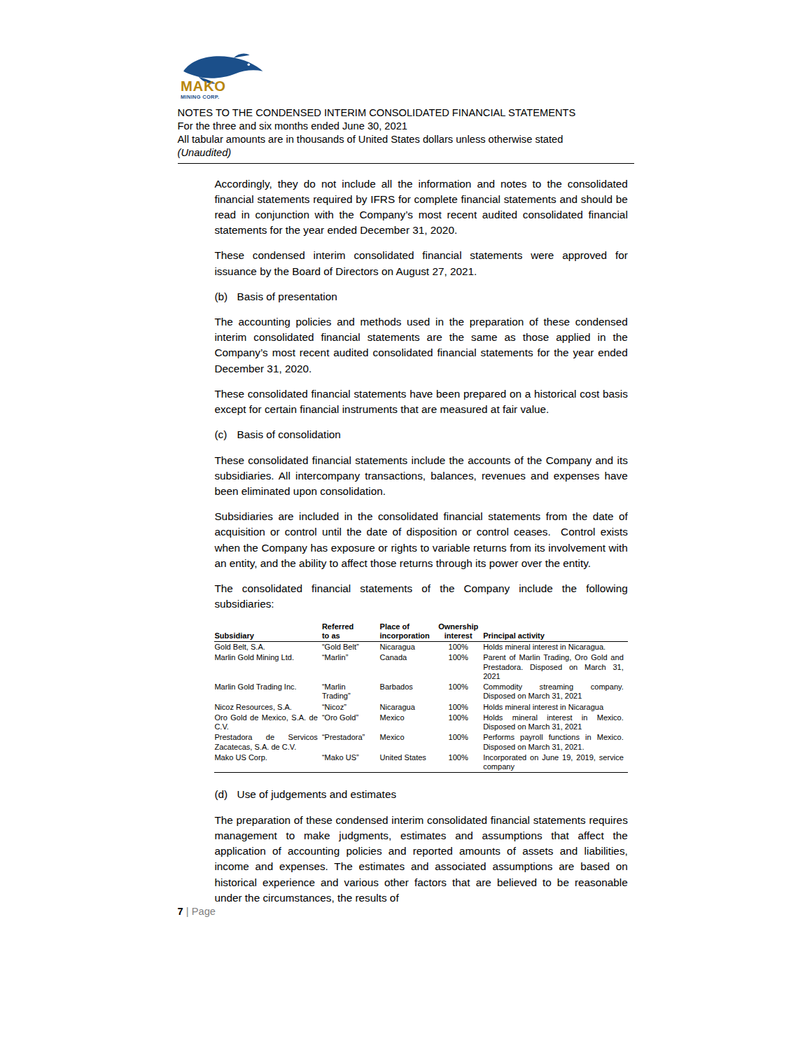MAKO MINING CORP.
NOTES TO THE CONDENSED INTERIM CONSOLIDATED FINANCIAL STATEMENTS
For the three and six months ended June 30, 2021
All tabular amounts are in thousands of United States dollars unless otherwise stated
(Unaudited)
Accordingly, they do not include all the information and notes to the consolidated financial statements required by IFRS for complete financial statements and should be read in conjunction with the Company’s most recent audited consolidated financial statements for the year ended December 31, 2020.
These condensed interim consolidated financial statements were approved for issuance by the Board of Directors on August 27, 2021.
(b) Basis of presentation
The accounting policies and methods used in the preparation of these condensed interim consolidated financial statements are the same as those applied in the Company’s most recent audited consolidated financial statements for the year ended December 31, 2020.
These consolidated financial statements have been prepared on a historical cost basis except for certain financial instruments that are measured at fair value.
(c) Basis of consolidation
These consolidated financial statements include the accounts of the Company and its subsidiaries. All intercompany transactions, balances, revenues and expenses have been eliminated upon consolidation.
Subsidiaries are included in the consolidated financial statements from the date of acquisition or control until the date of disposition or control ceases. Control exists when the Company has exposure or rights to variable returns from its involvement with an entity, and the ability to affect those returns through its power over the entity.
The consolidated financial statements of the Company include the following subsidiaries:
| | Referred | Place of | Ownership | |
| --- | --- | --- | --- | --- |
| Subsidiary | to as | incorporation | interest | Principal activity |
| Gold Belt, S.A. | “Gold Belt” | Nicaragua | 100% | Holds mineral interest in Nicaragua. |
| Marlin Gold Mining Ltd. | “Marlin” | Canada | 100% | Parent of Marlin Trading, Oro Gold and Prestadora. Disposed on March 31, 2021 |
| Marlin Gold Trading Inc. | “Marlin Trading” | Barbados | 100% | Commodity streaming company. Disposed on March 31, 2021 |
| Nicoz Resources, S.A. | “Nicoz” | Nicaragua | 100% | Holds mineral interest in Nicaragua |
| Oro Gold de Mexico, S.A. de C.V. | “Oro Gold” | Mexico | 100% | Holds mineral interest in Mexico. Disposed on March 31, 2021 |
| Prestadora de Servicos Zacatecas, S.A. de C.V. | “Prestadora” | Mexico | 100% | Performs payroll functions in Mexico. Disposed on March 31, 2021. |
| Mako US Corp. | “Mako US” | United States | 100% | Incorporated on June 19, 2019, service company |
(d) Use of judgements and estimates
The preparation of these condensed interim consolidated financial statements requires management to make judgments, estimates and assumptions that affect the application of accounting policies and reported amounts of assets and liabilities, income and expenses. The estimates and associated assumptions are based on historical experience and various other factors that are believed to be reasonable under the circumstances, the results of
7 | Page